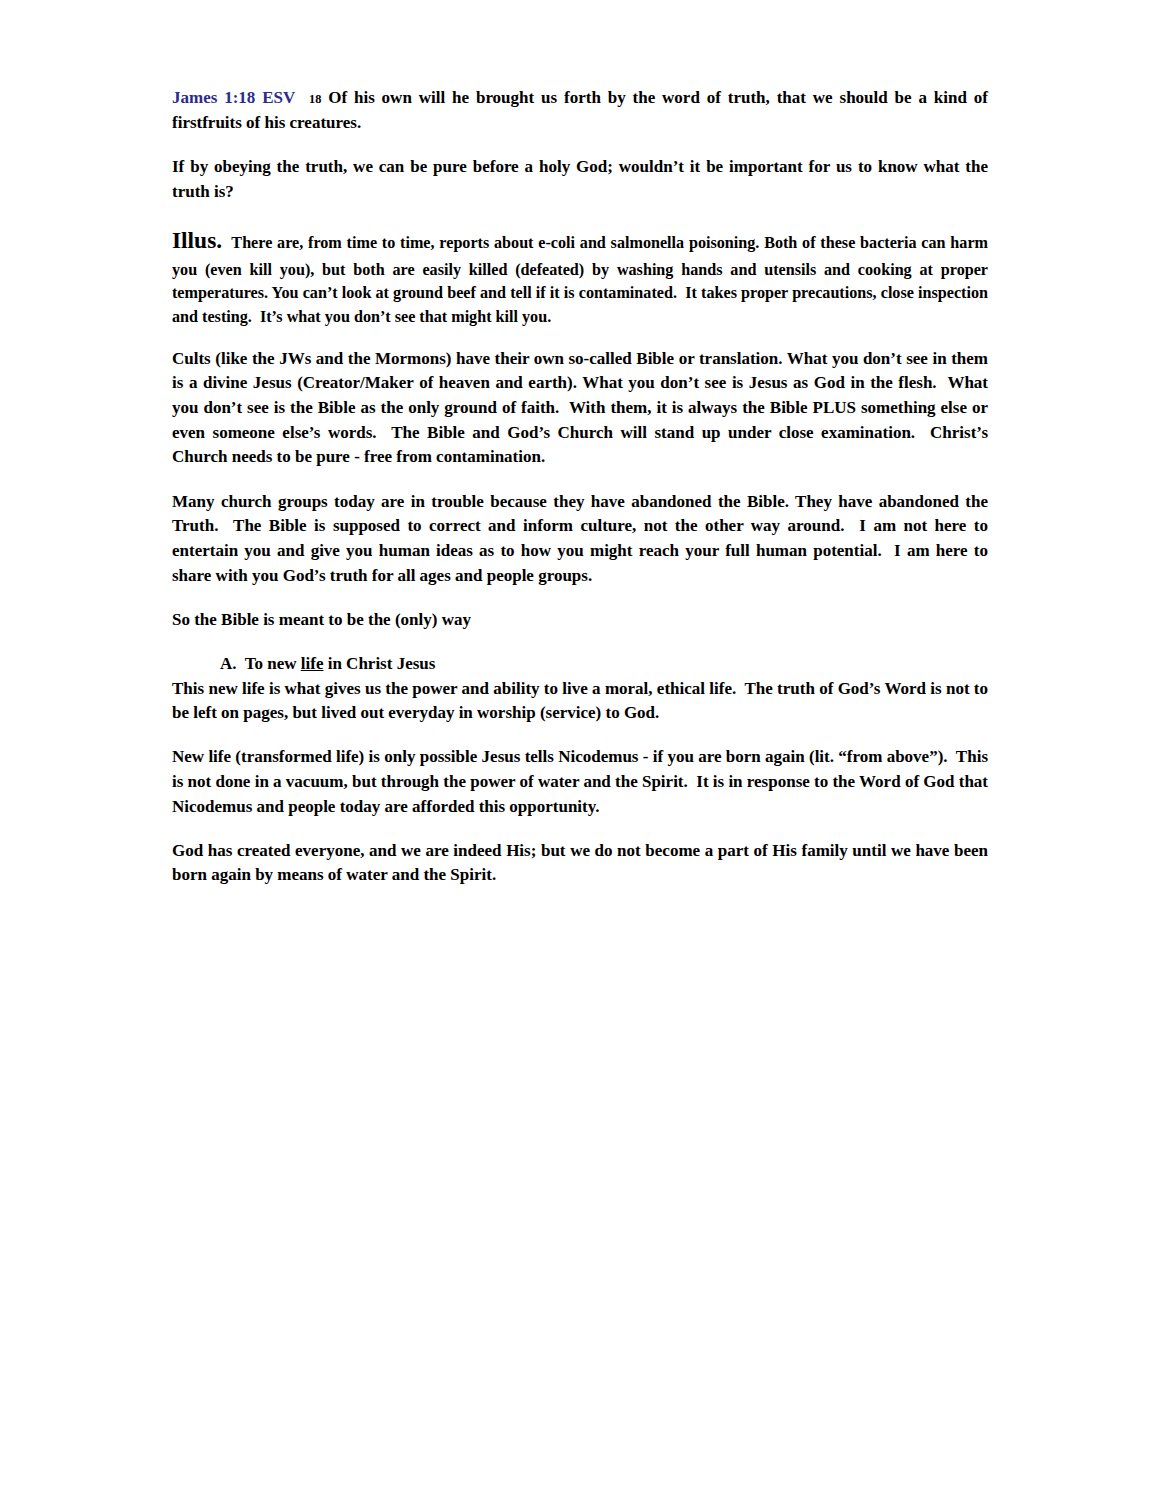James 1:18 ESV 18 Of his own will he brought us forth by the word of truth, that we should be a kind of firstfruits of his creatures.
If by obeying the truth, we can be pure before a holy God; wouldn’t it be important for us to know what the truth is?
Illus. There are, from time to time, reports about e-coli and salmonella poisoning. Both of these bacteria can harm you (even kill you), but both are easily killed (defeated) by washing hands and utensils and cooking at proper temperatures. You can’t look at ground beef and tell if it is contaminated. It takes proper precautions, close inspection and testing. It’s what you don’t see that might kill you.
Cults (like the JWs and the Mormons) have their own so-called Bible or translation. What you don’t see in them is a divine Jesus (Creator/Maker of heaven and earth). What you don’t see is Jesus as God in the flesh. What you don’t see is the Bible as the only ground of faith. With them, it is always the Bible PLUS something else or even someone else’s words. The Bible and God’s Church will stand up under close examination. Christ’s Church needs to be pure - free from contamination.
Many church groups today are in trouble because they have abandoned the Bible. They have abandoned the Truth. The Bible is supposed to correct and inform culture, not the other way around. I am not here to entertain you and give you human ideas as to how you might reach your full human potential. I am here to share with you God’s truth for all ages and people groups.
So the Bible is meant to be the (only) way
A. To new life in Christ Jesus
This new life is what gives us the power and ability to live a moral, ethical life. The truth of God’s Word is not to be left on pages, but lived out everyday in worship (service) to God.
New life (transformed life) is only possible Jesus tells Nicodemus - if you are born again (lit. “from above”). This is not done in a vacuum, but through the power of water and the Spirit. It is in response to the Word of God that Nicodemus and people today are afforded this opportunity.
God has created everyone, and we are indeed His; but we do not become a part of His family until we have been born again by means of water and the Spirit.